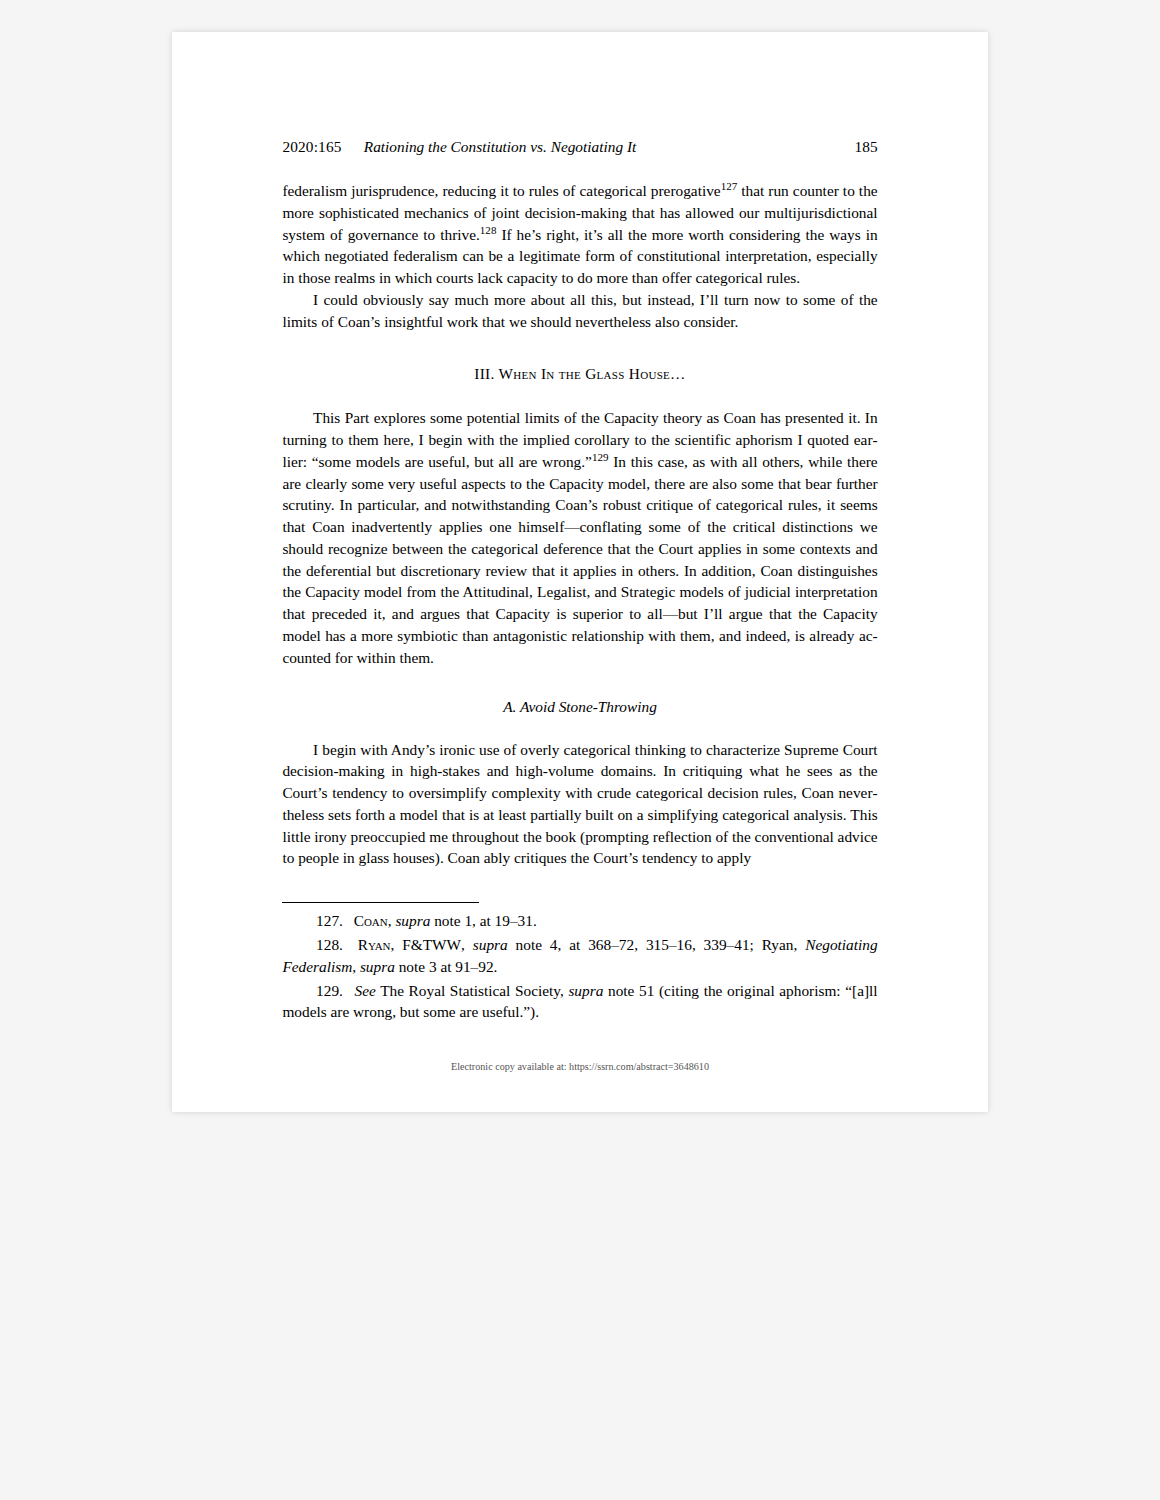2020:165 Rationing the Constitution vs. Negotiating It 185
federalism jurisprudence, reducing it to rules of categorical prerogative127 that run counter to the more sophisticated mechanics of joint decision-making that has allowed our multijurisdictional system of governance to thrive.128 If he’s right, it’s all the more worth considering the ways in which negotiated federalism can be a legitimate form of constitutional interpretation, especially in those realms in which courts lack capacity to do more than offer categorical rules.
I could obviously say much more about all this, but instead, I’ll turn now to some of the limits of Coan’s insightful work that we should nevertheless also consider.
III. When In the Glass House…
This Part explores some potential limits of the Capacity theory as Coan has presented it. In turning to them here, I begin with the implied corollary to the scientific aphorism I quoted earlier: “some models are useful, but all are wrong.”129 In this case, as with all others, while there are clearly some very useful aspects to the Capacity model, there are also some that bear further scrutiny. In particular, and notwithstanding Coan’s robust critique of categorical rules, it seems that Coan inadvertently applies one himself—conflating some of the critical distinctions we should recognize between the categorical deference that the Court applies in some contexts and the deferential but discretionary review that it applies in others. In addition, Coan distinguishes the Capacity model from the Attitudinal, Legalist, and Strategic models of judicial interpretation that preceded it, and argues that Capacity is superior to all—but I’ll argue that the Capacity model has a more symbiotic than antagonistic relationship with them, and indeed, is already accounted for within them.
A. Avoid Stone-Throwing
I begin with Andy’s ironic use of overly categorical thinking to characterize Supreme Court decision-making in high-stakes and high-volume domains. In critiquing what he sees as the Court’s tendency to oversimplify complexity with crude categorical decision rules, Coan nevertheless sets forth a model that is at least partially built on a simplifying categorical analysis. This little irony preoccupied me throughout the book (prompting reflection of the conventional advice to people in glass houses). Coan ably critiques the Court’s tendency to apply
127. Coan, supra note 1, at 19–31.
128. Ryan, F&TWW, supra note 4, at 368–72, 315–16, 339–41; Ryan, Negotiating Federalism, supra note 3 at 91–92.
129. See The Royal Statistical Society, supra note 51 (citing the original aphorism: “[a]ll models are wrong, but some are useful.”).
Electronic copy available at: https://ssrn.com/abstract=3648610